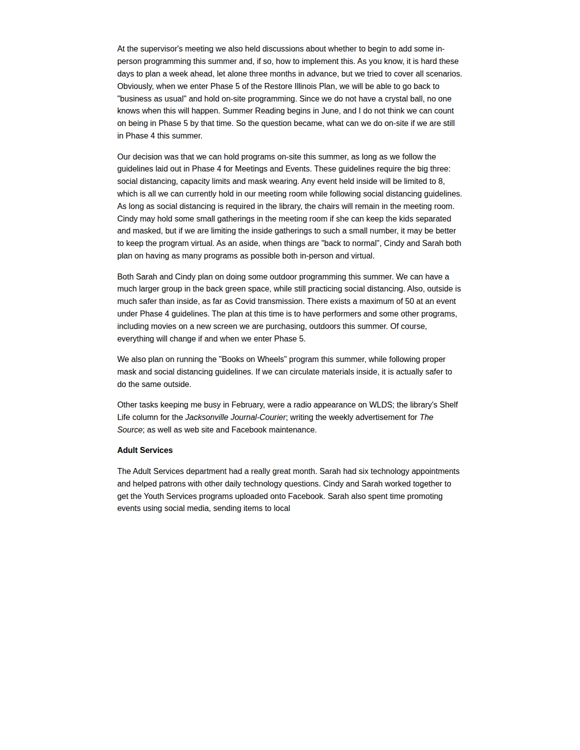At the supervisor's meeting we also held discussions about whether to begin to add some in-person programming this summer and, if so, how to implement this. As you know, it is hard these days to plan a week ahead, let alone three months in advance, but we tried to cover all scenarios. Obviously, when we enter Phase 5 of the Restore Illinois Plan, we will be able to go back to "business as usual" and hold on-site programming. Since we do not have a crystal ball, no one knows when this will happen. Summer Reading begins in June, and I do not think we can count on being in Phase 5 by that time. So the question became, what can we do on-site if we are still in Phase 4 this summer.
Our decision was that we can hold programs on-site this summer, as long as we follow the guidelines laid out in Phase 4 for Meetings and Events. These guidelines require the big three: social distancing, capacity limits and mask wearing. Any event held inside will be limited to 8, which is all we can currently hold in our meeting room while following social distancing guidelines. As long as social distancing is required in the library, the chairs will remain in the meeting room. Cindy may hold some small gatherings in the meeting room if she can keep the kids separated and masked, but if we are limiting the inside gatherings to such a small number, it may be better to keep the program virtual. As an aside, when things are "back to normal", Cindy and Sarah both plan on having as many programs as possible both in-person and virtual.
Both Sarah and Cindy plan on doing some outdoor programming this summer. We can have a much larger group in the back green space, while still practicing social distancing. Also, outside is much safer than inside, as far as Covid transmission. There exists a maximum of 50 at an event under Phase 4 guidelines. The plan at this time is to have performers and some other programs, including movies on a new screen we are purchasing, outdoors this summer. Of course, everything will change if and when we enter Phase 5.
We also plan on running the "Books on Wheels" program this summer, while following proper mask and social distancing guidelines. If we can circulate materials inside, it is actually safer to do the same outside.
Other tasks keeping me busy in February, were a radio appearance on WLDS; the library's Shelf Life column for the Jacksonville Journal-Courier; writing the weekly advertisement for The Source; as well as web site and Facebook maintenance.
Adult Services
The Adult Services department had a really great month. Sarah had six technology appointments and helped patrons with other daily technology questions. Cindy and Sarah worked together to get the Youth Services programs uploaded onto Facebook. Sarah also spent time promoting events using social media, sending items to local